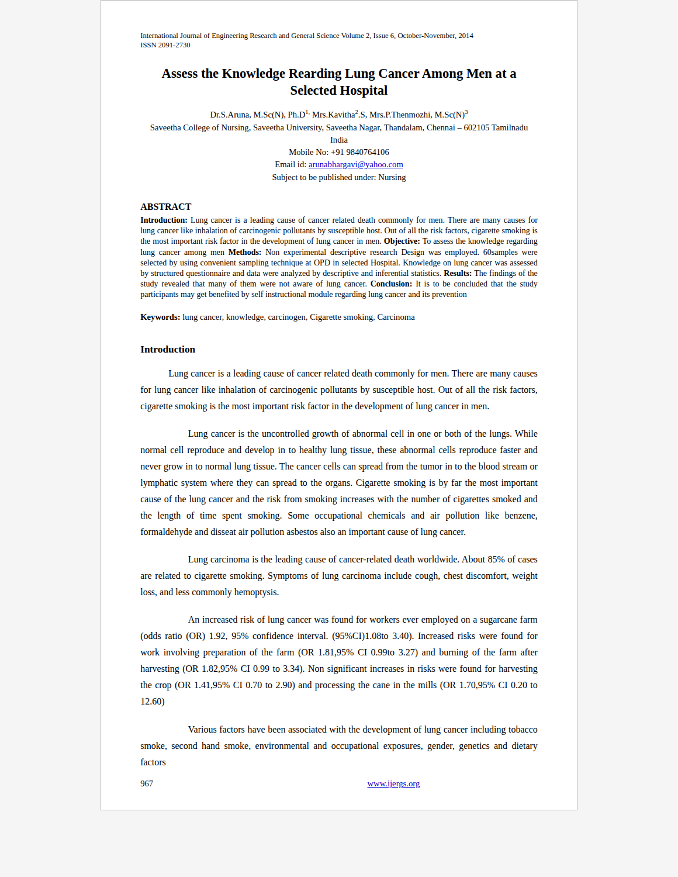International Journal of Engineering Research and General Science Volume 2, Issue 6, October-November, 2014
ISSN 2091-2730
Assess the Knowledge Rearding Lung Cancer Among Men at a Selected Hospital
Dr.S.Aruna, M.Sc(N), Ph.D1, Mrs.Kavitha2.S, Mrs.P.Thenmozhi, M.Sc(N)3
Saveetha College of Nursing, Saveetha University, Saveetha Nagar, Thandalam, Chennai – 602105 Tamilnadu India
Mobile No: +91 9840764106
Email id: arunabhargavi@yahoo.com
Subject to be published under: Nursing
ABSTRACT
Introduction: Lung cancer is a leading cause of cancer related death commonly for men. There are many causes for lung cancer like inhalation of carcinogenic pollutants by susceptible host. Out of all the risk factors, cigarette smoking is the most important risk factor in the development of lung cancer in men. Objective: To assess the knowledge regarding lung cancer among men Methods: Non experimental descriptive research Design was employed. 60samples were selected by using convenient sampling technique at OPD in selected Hospital. Knowledge on lung cancer was assessed by structured questionnaire and data were analyzed by descriptive and inferential statistics. Results: The findings of the study revealed that many of them were not aware of lung cancer. Conclusion: It is to be concluded that the study participants may get benefited by self instructional module regarding lung cancer and its prevention
Keywords: lung cancer, knowledge, carcinogen, Cigarette smoking, Carcinoma
Introduction
Lung cancer is a leading cause of cancer related death commonly for men. There are many causes for lung cancer like inhalation of carcinogenic pollutants by susceptible host. Out of all the risk factors, cigarette smoking is the most important risk factor in the development of lung cancer in men.
Lung cancer is the uncontrolled growth of abnormal cell in one or both of the lungs. While normal cell reproduce and develop in to healthy lung tissue, these abnormal cells reproduce faster and never grow in to normal lung tissue. The cancer cells can spread from the tumor in to the blood stream or lymphatic system where they can spread to the organs. Cigarette smoking is by far the most important cause of the lung cancer and the risk from smoking increases with the number of cigarettes smoked and the length of time spent smoking. Some occupational chemicals and air pollution like benzene, formaldehyde and disseat air pollution asbestos also an important cause of lung cancer.
Lung carcinoma is the leading cause of cancer-related death worldwide. About 85% of cases are related to cigarette smoking. Symptoms of lung carcinoma include cough, chest discomfort, weight loss, and less commonly hemoptysis.
An increased risk of lung cancer was found for workers ever employed on a sugarcane farm (odds ratio (OR) 1.92, 95% confidence interval. (95%CI)1.08to 3.40). Increased risks were found for work involving preparation of the farm (OR 1.81,95% CI 0.99to 3.27) and burning of the farm after harvesting (OR 1.82,95% CI 0.99 to 3.34). Non significant increases in risks were found for harvesting the crop (OR 1.41,95% CI 0.70 to 2.90) and processing the cane in the mills (OR 1.70,95% CI 0.20 to 12.60)
Various factors have been associated with the development of lung cancer including tobacco smoke, second hand smoke, environmental and occupational exposures, gender, genetics and dietary factors
967 www.ijergs.org